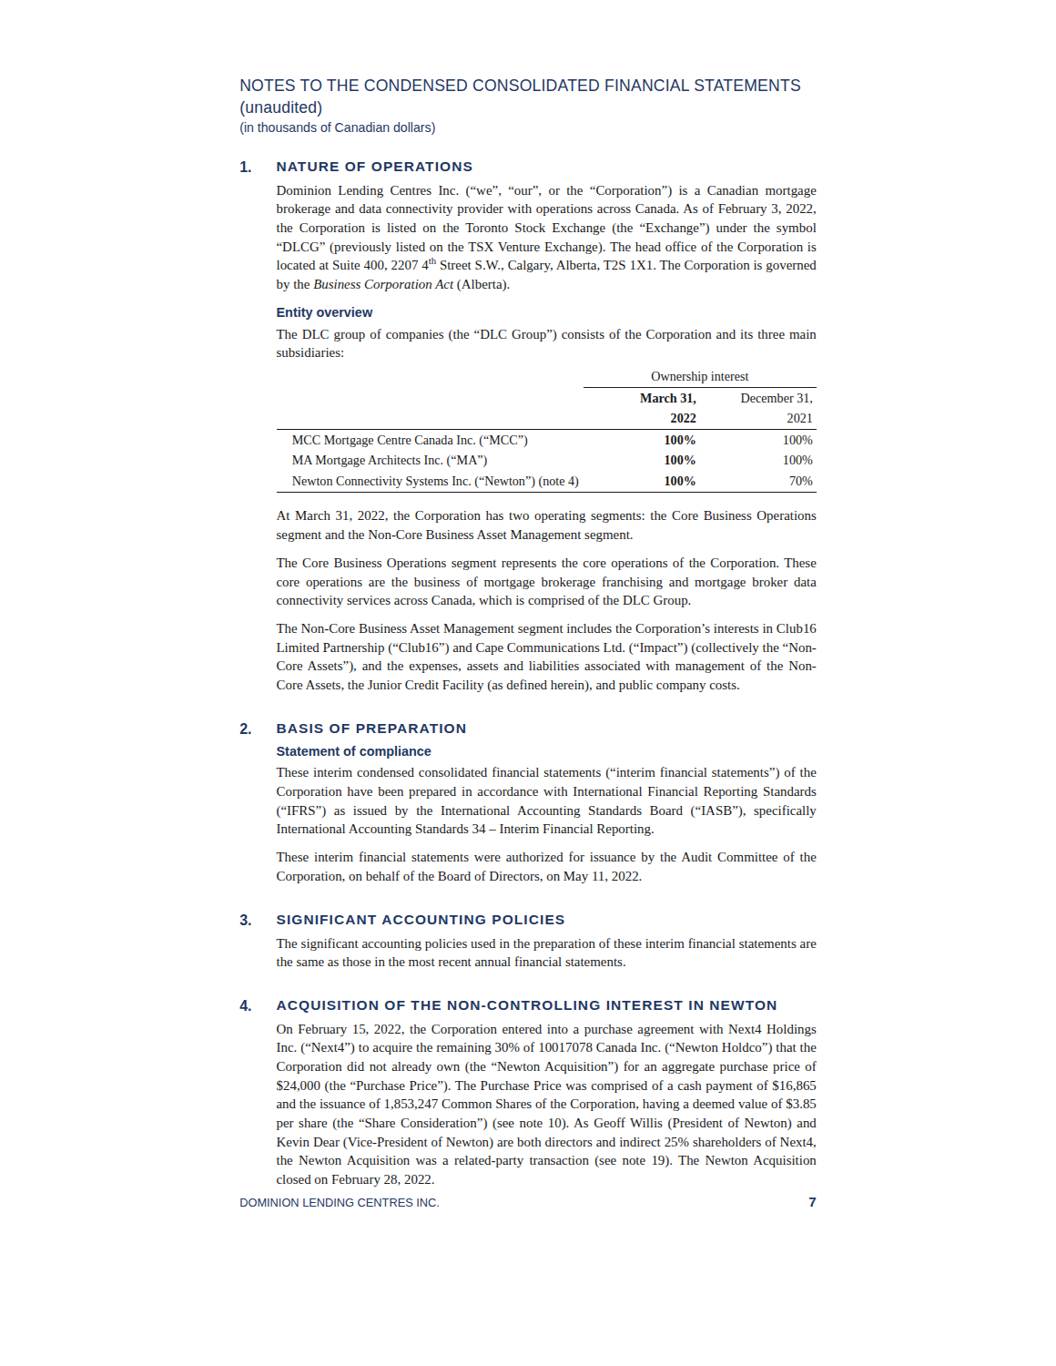NOTES TO THE CONDENSED CONSOLIDATED FINANCIAL STATEMENTS (unaudited)
(in thousands of Canadian dollars)
1.
Nature of Operations
Dominion Lending Centres Inc. (“we”, “our”, or the “Corporation”) is a Canadian mortgage brokerage and data connectivity provider with operations across Canada. As of February 3, 2022, the Corporation is listed on the Toronto Stock Exchange (the “Exchange”) under the symbol “DLCG” (previously listed on the TSX Venture Exchange). The head office of the Corporation is located at Suite 400, 2207 4th Street S.W., Calgary, Alberta, T2S 1X1. The Corporation is governed by the Business Corporation Act (Alberta).
Entity overview
The DLC group of companies (the “DLC Group”) consists of the Corporation and its three main subsidiaries:
| | Ownership interest |
| | March 31, | December 31, |
| | 2022 | 2021 |
| MCC Mortgage Centre Canada Inc. (“MCC”) | 100% | 100% |
| MA Mortgage Architects Inc. (“MA”) | 100% | 100% |
| Newton Connectivity Systems Inc. (“Newton”) (note 4) | 100% | 70% |
At March 31, 2022, the Corporation has two operating segments: the Core Business Operations segment and the Non-Core Business Asset Management segment.
The Core Business Operations segment represents the core operations of the Corporation. These core operations are the business of mortgage brokerage franchising and mortgage broker data connectivity services across Canada, which is comprised of the DLC Group.
The Non-Core Business Asset Management segment includes the Corporation’s interests in Club16 Limited Partnership (“Club16”) and Cape Communications Ltd. (“Impact”) (collectively the “Non-Core Assets”), and the expenses, assets and liabilities associated with management of the Non-Core Assets, the Junior Credit Facility (as defined herein), and public company costs.
2.
Basis of Preparation
Statement of compliance
These interim condensed consolidated financial statements (“interim financial statements”) of the Corporation have been prepared in accordance with International Financial Reporting Standards (“IFRS”) as issued by the International Accounting Standards Board (“IASB”), specifically International Accounting Standards 34 – Interim Financial Reporting.
These interim financial statements were authorized for issuance by the Audit Committee of the Corporation, on behalf of the Board of Directors, on May 11, 2022.
3.
Significant Accounting Policies
The significant accounting policies used in the preparation of these interim financial statements are the same as those in the most recent annual financial statements.
4.
Acquisition of the Non-Controlling Interest in Newton
On February 15, 2022, the Corporation entered into a purchase agreement with Next4 Holdings Inc. (“Next4”) to acquire the remaining 30% of 10017078 Canada Inc. (“Newton Holdco”) that the Corporation did not already own (the “Newton Acquisition”) for an aggregate purchase price of $24,000 (the “Purchase Price”). The Purchase Price was comprised of a cash payment of $16,865 and the issuance of 1,853,247 Common Shares of the Corporation, having a deemed value of $3.85 per share (the “Share Consideration”) (see note 10). As Geoff Willis (President of Newton) and Kevin Dear (Vice-President of Newton) are both directors and indirect 25% shareholders of Next4, the Newton Acquisition was a related-party transaction (see note 19). The Newton Acquisition closed on February 28, 2022.
DOMINION LENDING CENTRES INC.
7